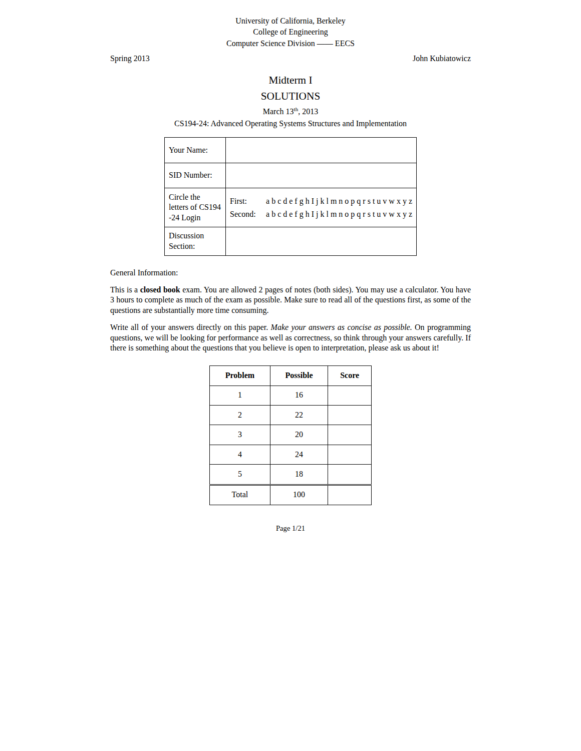University of California, Berkeley
College of Engineering
Computer Science Division —— EECS
Spring 2013 John Kubiatowicz
Midterm I
SOLUTIONS
March 13th, 2013
CS194-24: Advanced Operating Systems Structures and Implementation
| Your Name: | |
| SID Number: | |
| Circle the letters of CS194 -24 Login | First: a b c d e f g h I j k l m n o p q r s t u v w x y z Second: a b c d e f g h I j k l m n o p q r s t u v w x y z |
| Discussion Section: | |
General Information:
This is a closed book exam. You are allowed 2 pages of notes (both sides). You may use a calculator. You have 3 hours to complete as much of the exam as possible. Make sure to read all of the questions first, as some of the questions are substantially more time consuming.
Write all of your answers directly on this paper. Make your answers as concise as possible. On programming questions, we will be looking for performance as well as correctness, so think through your answers carefully. If there is something about the questions that you believe is open to interpretation, please ask us about it!
| Problem | Possible | Score |
| --- | --- | --- |
| 1 | 16 | |
| 2 | 22 | |
| 3 | 20 | |
| 4 | 24 | |
| 5 | 18 | |
| Total | 100 | |
Page 1/21